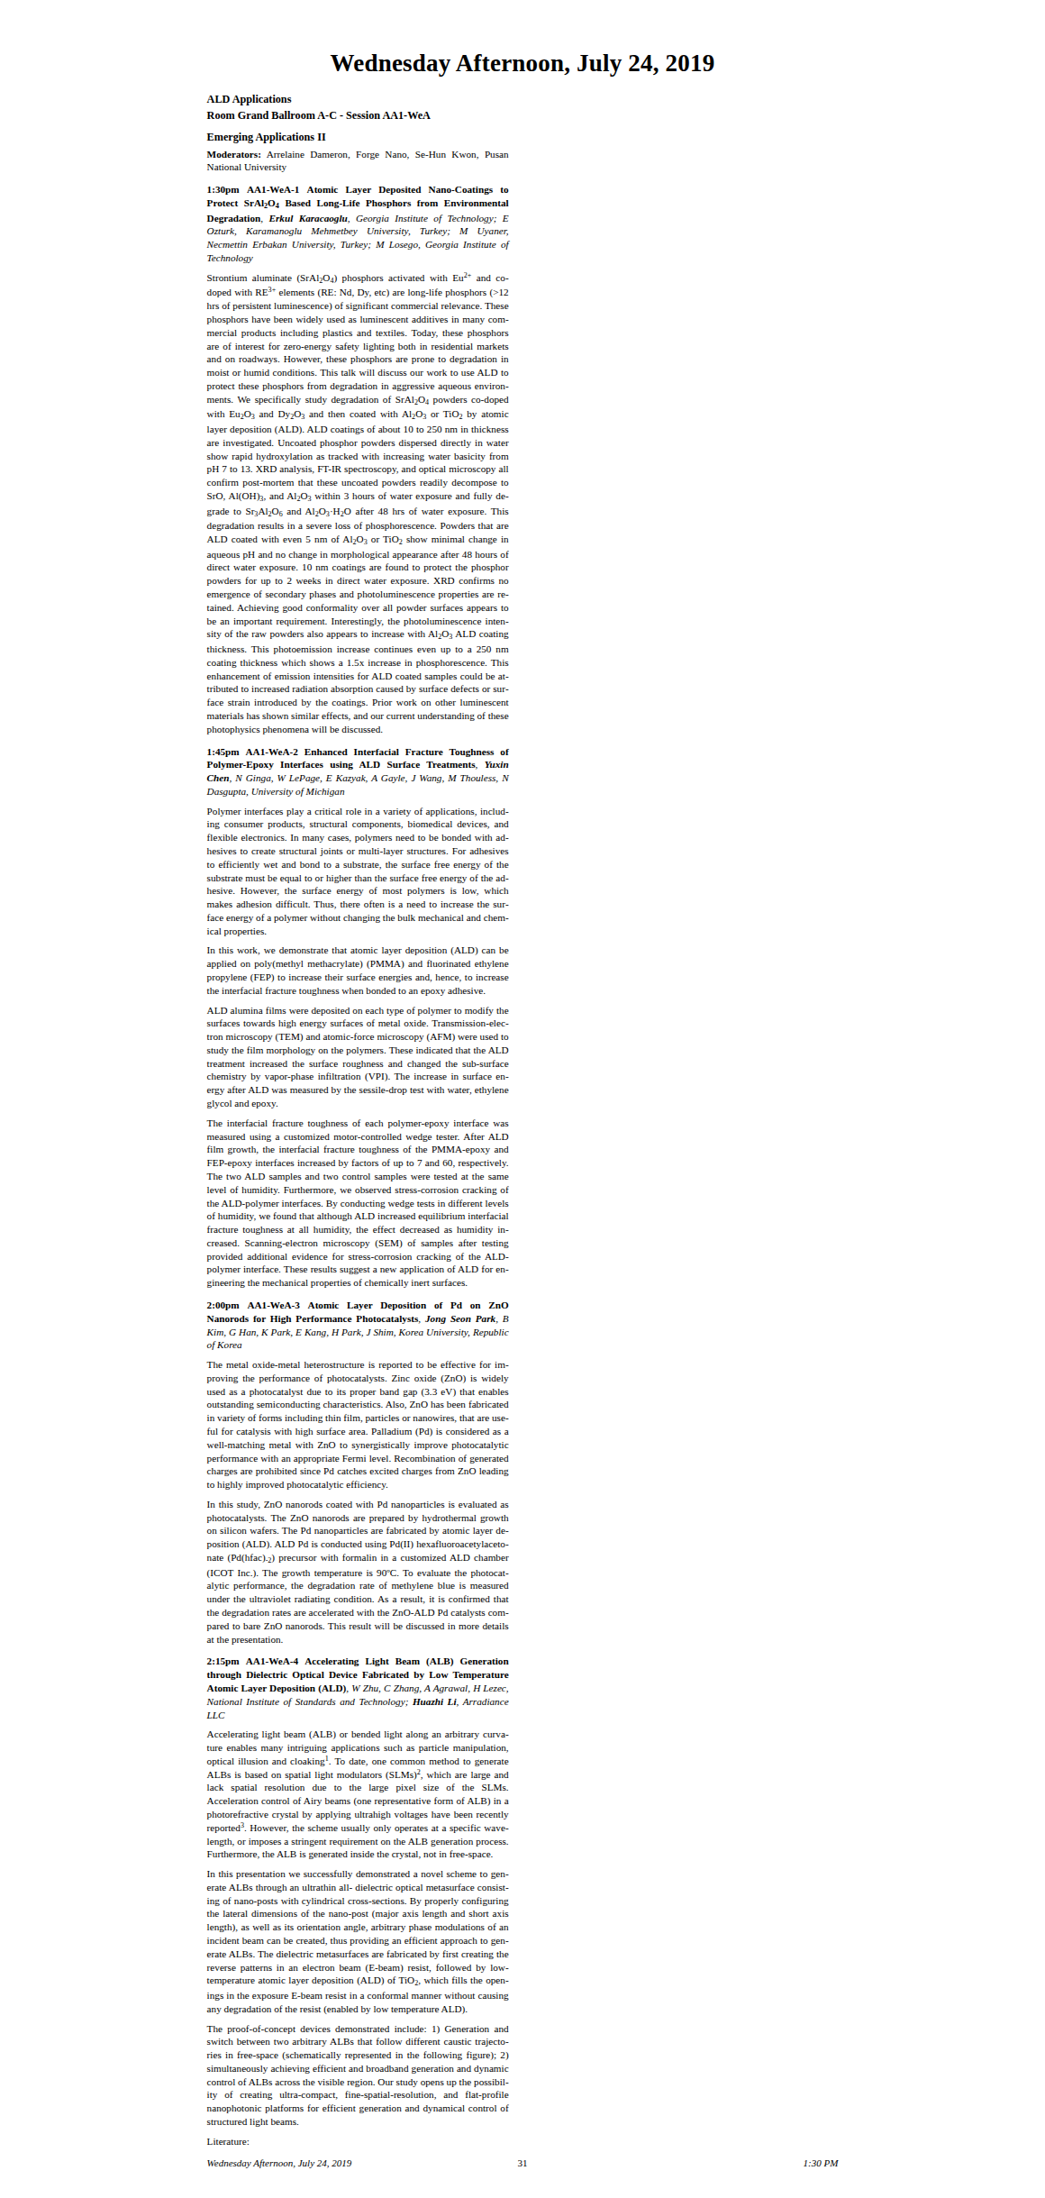Wednesday Afternoon, July 24, 2019
ALD Applications
Room Grand Ballroom A-C - Session AA1-WeA
Emerging Applications II
Moderators: Arrelaine Dameron, Forge Nano, Se-Hun Kwon, Pusan National University
1:30pm AA1-WeA-1 Atomic Layer Deposited Nano-Coatings to Protect SrAl2O4 Based Long-Life Phosphors from Environmental Degradation, Erkul Karacaoglu, Georgia Institute of Technology; E Ozturk, Karamanoglu Mehmetbey University, Turkey; M Uyaner, Necmettin Erbakan University, Turkey; M Losego, Georgia Institute of Technology
Strontium aluminate (SrAl2O4) phosphors activated with Eu2+ and co-doped with RE3+ elements (RE: Nd, Dy, etc) are long-life phosphors (>12 hrs of persistent luminescence) of significant commercial relevance. These phosphors have been widely used as luminescent additives in many commercial products including plastics and textiles. Today, these phosphors are of interest for zero-energy safety lighting both in residential markets and on roadways. However, these phosphors are prone to degradation in moist or humid conditions. This talk will discuss our work to use ALD to protect these phosphors from degradation in aggressive aqueous environments. We specifically study degradation of SrAl2O4 powders co-doped with Eu2O3 and Dy2O3 and then coated with Al2O3 or TiO2 by atomic layer deposition (ALD). ALD coatings of about 10 to 250 nm in thickness are investigated. Uncoated phosphor powders dispersed directly in water show rapid hydroxylation as tracked with increasing water basicity from pH 7 to 13. XRD analysis, FT-IR spectroscopy, and optical microscopy all confirm post-mortem that these uncoated powders readily decompose to SrO, Al(OH)3, and Al2O3 within 3 hours of water exposure and fully degrade to Sr3Al2O6 and Al2O3·H2O after 48 hrs of water exposure. This degradation results in a severe loss of phosphorescence. Powders that are ALD coated with even 5 nm of Al2O3 or TiO2 show minimal change in aqueous pH and no change in morphological appearance after 48 hours of direct water exposure. 10 nm coatings are found to protect the phosphor powders for up to 2 weeks in direct water exposure. XRD confirms no emergence of secondary phases and photoluminescence properties are retained. Achieving good conformality over all powder surfaces appears to be an important requirement. Interestingly, the photoluminescence intensity of the raw powders also appears to increase with Al2O3 ALD coating thickness. This photoemission increase continues even up to a 250 nm coating thickness which shows a 1.5x increase in phosphorescence. This enhancement of emission intensities for ALD coated samples could be attributed to increased radiation absorption caused by surface defects or surface strain introduced by the coatings. Prior work on other luminescent materials has shown similar effects, and our current understanding of these photophysics phenomena will be discussed.
1:45pm AA1-WeA-2 Enhanced Interfacial Fracture Toughness of Polymer-Epoxy Interfaces using ALD Surface Treatments, Yuxin Chen, N Ginga, W LePage, E Kazyak, A Gayle, J Wang, M Thouless, N Dasgupta, University of Michigan
Polymer interfaces play a critical role in a variety of applications, including consumer products, structural components, biomedical devices, and flexible electronics. In many cases, polymers need to be bonded with adhesives to create structural joints or multi-layer structures. For adhesives to efficiently wet and bond to a substrate, the surface free energy of the substrate must be equal to or higher than the surface free energy of the adhesive. However, the surface energy of most polymers is low, which makes adhesion difficult. Thus, there often is a need to increase the surface energy of a polymer without changing the bulk mechanical and chemical properties.
In this work, we demonstrate that atomic layer deposition (ALD) can be applied on poly(methyl methacrylate) (PMMA) and fluorinated ethylene propylene (FEP) to increase their surface energies and, hence, to increase the interfacial fracture toughness when bonded to an epoxy adhesive.
ALD alumina films were deposited on each type of polymer to modify the surfaces towards high energy surfaces of metal oxide. Transmission-electron microscopy (TEM) and atomic-force microscopy (AFM) were used to study the film morphology on the polymers. These indicated that the ALD treatment increased the surface roughness and changed the sub-surface chemistry by vapor-phase infiltration (VPI). The increase in surface energy after ALD was measured by the sessile-drop test with water, ethylene glycol and epoxy.
The interfacial fracture toughness of each polymer-epoxy interface was measured using a customized motor-controlled wedge tester. After ALD film growth, the interfacial fracture toughness of the PMMA-epoxy and FEP-epoxy interfaces increased by factors of up to 7 and 60, respectively. The two ALD samples and two control samples were tested at the same level of humidity. Furthermore, we observed stress-corrosion cracking of the ALD-polymer interfaces. By conducting wedge tests in different levels of humidity, we found that although ALD increased equilibrium interfacial fracture toughness at all humidity, the effect decreased as humidity increased. Scanning-electron microscopy (SEM) of samples after testing provided additional evidence for stress-corrosion cracking of the ALD-polymer interface. These results suggest a new application of ALD for engineering the mechanical properties of chemically inert surfaces.
2:00pm AA1-WeA-3 Atomic Layer Deposition of Pd on ZnO Nanorods for High Performance Photocatalysts, Jong Seon Park, B Kim, G Han, K Park, E Kang, H Park, J Shim, Korea University, Republic of Korea
The metal oxide-metal heterostructure is reported to be effective for improving the performance of photocatalysts. Zinc oxide (ZnO) is widely used as a photocatalyst due to its proper band gap (3.3 eV) that enables outstanding semiconducting characteristics. Also, ZnO has been fabricated in variety of forms including thin film, particles or nanowires, that are useful for catalysis with high surface area. Palladium (Pd) is considered as a well-matching metal with ZnO to synergistically improve photocatalytic performance with an appropriate Fermi level. Recombination of generated charges are prohibited since Pd catches excited charges from ZnO leading to highly improved photocatalytic efficiency.
In this study, ZnO nanorods coated with Pd nanoparticles is evaluated as photocatalysts. The ZnO nanorods are prepared by hydrothermal growth on silicon wafers. The Pd nanoparticles are fabricated by atomic layer deposition (ALD). ALD Pd is conducted using Pd(II) hexafluoroacetylacetonate (Pd(hfac)-2) precursor with formalin in a customized ALD chamber (ICOT Inc.). The growth temperature is 90ºC. To evaluate the photocatalytic performance, the degradation rate of methylene blue is measured under the ultraviolet radiating condition. As a result, it is confirmed that the degradation rates are accelerated with the ZnO-ALD Pd catalysts compared to bare ZnO nanorods. This result will be discussed in more details at the presentation.
2:15pm AA1-WeA-4 Accelerating Light Beam (ALB) Generation through Dielectric Optical Device Fabricated by Low Temperature Atomic Layer Deposition (ALD), W Zhu, C Zhang, A Agrawal, H Lezec, National Institute of Standards and Technology; Huazhi Li, Arradiance LLC
Accelerating light beam (ALB) or bended light along an arbitrary curvature enables many intriguing applications such as particle manipulation, optical illusion and cloaking1. To date, one common method to generate ALBs is based on spatial light modulators (SLMs)2, which are large and lack spatial resolution due to the large pixel size of the SLMs. Acceleration control of Airy beams (one representative form of ALB) in a photorefractive crystal by applying ultrahigh voltages have been recently reported3. However, the scheme usually only operates at a specific wavelength, or imposes a stringent requirement on the ALB generation process. Furthermore, the ALB is generated inside the crystal, not in free-space.
In this presentation we successfully demonstrated a novel scheme to generate ALBs through an ultrathin all- dielectric optical metasurface consisting of nano-posts with cylindrical cross-sections. By properly configuring the lateral dimensions of the nano-post (major axis length and short axis length), as well as its orientation angle, arbitrary phase modulations of an incident beam can be created, thus providing an efficient approach to generate ALBs. The dielectric metasurfaces are fabricated by first creating the reverse patterns in an electron beam (E-beam) resist, followed by low-temperature atomic layer deposition (ALD) of TiO2, which fills the openings in the exposure E-beam resist in a conformal manner without causing any degradation of the resist (enabled by low temperature ALD).
The proof-of-concept devices demonstrated include: 1) Generation and switch between two arbitrary ALBs that follow different caustic trajectories in free-space (schematically represented in the following figure); 2) simultaneously achieving efficient and broadband generation and dynamic control of ALBs across the visible region. Our study opens up the possibility of creating ultra-compact, fine-spatial-resolution, and flat-profile nanophotonic platforms for efficient generation and dynamical control of structured light beams.
Literature:
Wednesday Afternoon, July 24, 2019
31
1:30 PM